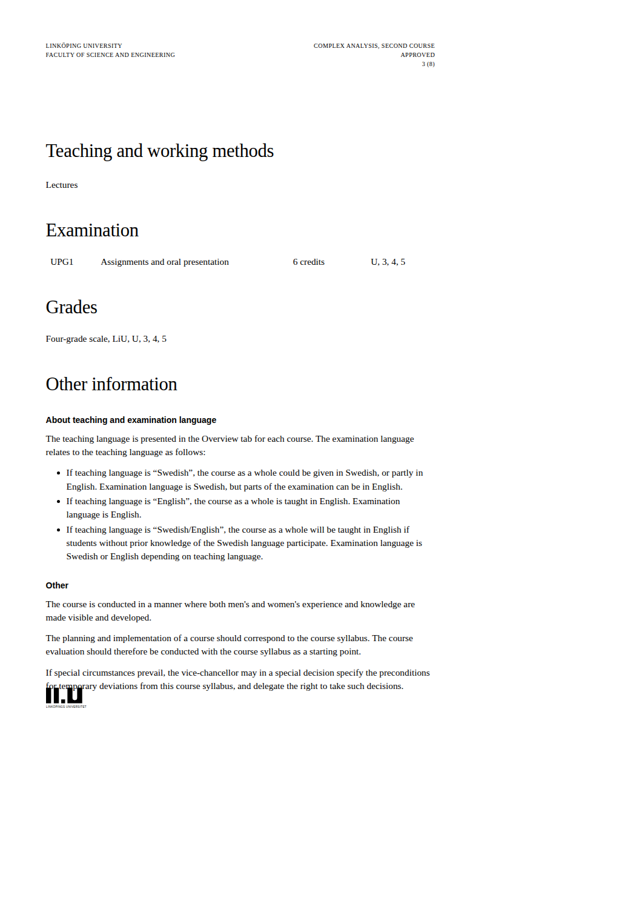LINKÖPING UNIVERSITY
FACULTY OF SCIENCE AND ENGINEERING
COMPLEX ANALYSIS, SECOND COURSE
APPROVED
3 (8)
Teaching and working methods
Lectures
Examination
| UPG1 | Assignments and oral presentation | 6 credits | U, 3, 4, 5 |
Grades
Four-grade scale, LiU, U, 3, 4, 5
Other information
About teaching and examination language
The teaching language is presented in the Overview tab for each course. The examination language relates to the teaching language as follows:
If teaching language is “Swedish”, the course as a whole could be given in Swedish, or partly in English. Examination language is Swedish, but parts of the examination can be in English.
If teaching language is “English”, the course as a whole is taught in English. Examination language is English.
If teaching language is “Swedish/English”, the course as a whole will be taught in English if students without prior knowledge of the Swedish language participate. Examination language is Swedish or English depending on teaching language.
Other
The course is conducted in a manner where both men's and women's experience and knowledge are made visible and developed.
The planning and implementation of a course should correspond to the course syllabus. The course evaluation should therefore be conducted with the course syllabus as a starting point.
If special circumstances prevail, the vice-chancellor may in a special decision specify the preconditions for temporary deviations from this course syllabus, and delegate the right to take such decisions.
LINKÖPINGS UNIVERSITET